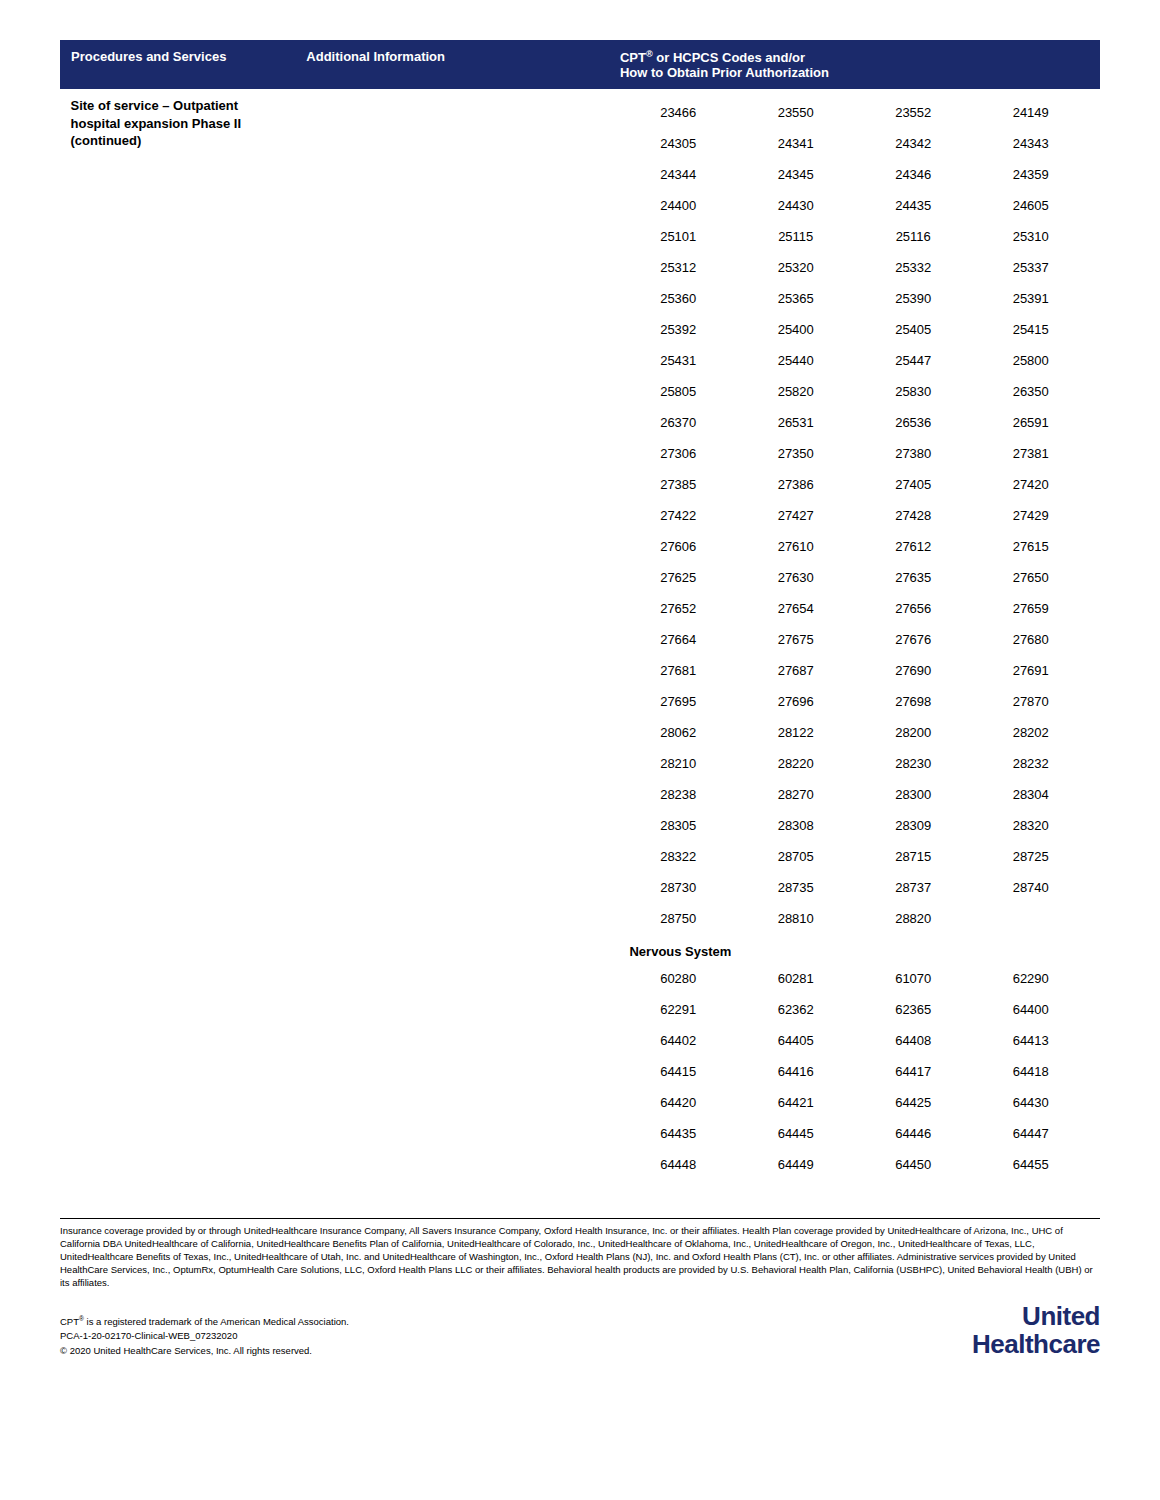| Procedures and Services | Additional Information | CPT ® or HCPCS Codes and/or How to Obtain Prior Authorization |
| --- | --- | --- |
| Site of service – Outpatient hospital expansion Phase II (continued) | | / 23466 / 23550 / 23552 / 24149 / / 24305 / 24341 / 24342 / 24343 / / 24344 / 24345 / 24346 / 24359 / / 24400 / 24430 / 24435 / 24605 / / 25101 / 25115 / 25116 / 25310 / / 25312 / 25320 / 25332 / 25337 / / 25360 / 25365 / 25390 / 25391 / / 25392 / 25400 / 25405 / 25415 / / 25431 / 25440 / 25447 / 25800 / / 25805 / 25820 / 25830 / 26350 / / 26370 / 26531 / 26536 / 26591 / / 27306 / 27350 / 27380 / 27381 / / 27385 / 27386 / 27405 / 27420 / / 27422 / 27427 / 27428 / 27429 / / 27606 / 27610 / 27612 / 27615 / / 27625 / 27630 / 27635 / 27650 / / 27652 / 27654 / 27656 / 27659 / / 27664 / 27675 / 27676 / 27680 / / 27681 / 27687 / 27690 / 27691 / / 27695 / 27696 / 27698 / 27870 / / 28062 / 28122 / 28200 / 28202 / / 28210 / 28220 / 28230 / 28232 / / 28238 / 28270 / 28300 / 28304 / / 28305 / 28308 / 28309 / 28320 / / 28322 / 28705 / 28715 / 28725 / / 28730 / 28735 / 28737 / 28740 / / 28750 / 28810 / 28820 / / / Nervous System / / 60280 / 60281 / 61070 / 62290 / / 62291 / 62362 / 62365 / 64400 / / 64402 / 64405 / 64408 / 64413 / / 64415 / 64416 / 64417 / 64418 / / 64420 / 64421 / 64425 / 64430 / / 64435 / 64445 / 64446 / 64447 / / 64448 / 64449 / 64450 / 64455 / |
Insurance coverage provided by or through UnitedHealthcare Insurance Company, All Savers Insurance Company, Oxford Health Insurance, Inc. or their affiliates. Health Plan coverage provided by UnitedHealthcare of Arizona, Inc., UHC of California DBA UnitedHealthcare of California, UnitedHealthcare Benefits Plan of California, UnitedHealthcare of Colorado, Inc., UnitedHealthcare of Oklahoma, Inc., UnitedHealthcare of Oregon, Inc., UnitedHealthcare of Texas, LLC, UnitedHealthcare Benefits of Texas, Inc., UnitedHealthcare of Utah, Inc. and UnitedHealthcare of Washington, Inc., Oxford Health Plans (NJ), Inc. and Oxford Health Plans (CT), Inc. or other affiliates. Administrative services provided by United HealthCare Services, Inc., OptumRx, OptumHealth Care Solutions, LLC, Oxford Health Plans LLC or their affiliates. Behavioral health products are provided by U.S. Behavioral Health Plan, California (USBHPC), United Behavioral Health (UBH) or its affiliates.
CPT® is a registered trademark of the American Medical Association.
PCA-1-20-02170-Clinical-WEB_07232020
© 2020 United HealthCare Services, Inc. All rights reserved.
United
Healthcare